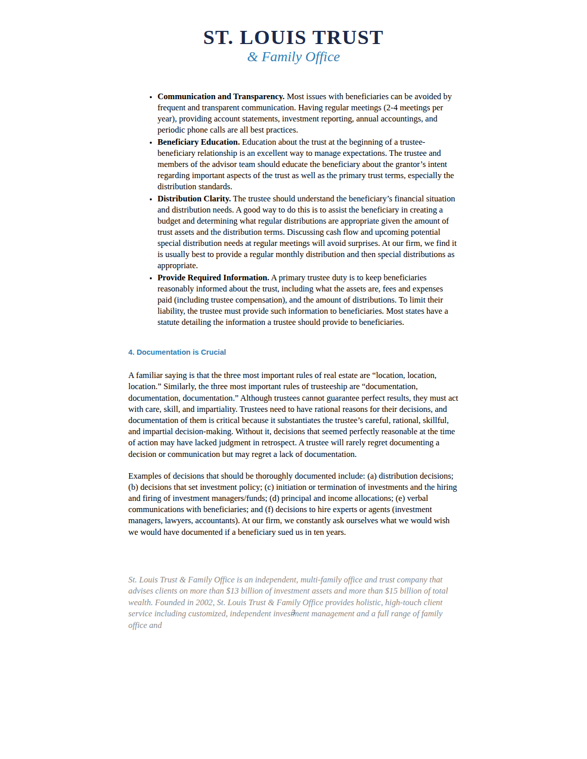ST. LOUIS TRUST
& Family Office
Communication and Transparency. Most issues with beneficiaries can be avoided by frequent and transparent communication. Having regular meetings (2-4 meetings per year), providing account statements, investment reporting, annual accountings, and periodic phone calls are all best practices.
Beneficiary Education. Education about the trust at the beginning of a trustee-beneficiary relationship is an excellent way to manage expectations. The trustee and members of the advisor team should educate the beneficiary about the grantor’s intent regarding important aspects of the trust as well as the primary trust terms, especially the distribution standards.
Distribution Clarity. The trustee should understand the beneficiary’s financial situation and distribution needs. A good way to do this is to assist the beneficiary in creating a budget and determining what regular distributions are appropriate given the amount of trust assets and the distribution terms. Discussing cash flow and upcoming potential special distribution needs at regular meetings will avoid surprises. At our firm, we find it is usually best to provide a regular monthly distribution and then special distributions as appropriate.
Provide Required Information. A primary trustee duty is to keep beneficiaries reasonably informed about the trust, including what the assets are, fees and expenses paid (including trustee compensation), and the amount of distributions. To limit their liability, the trustee must provide such information to beneficiaries. Most states have a statute detailing the information a trustee should provide to beneficiaries.
4. Documentation is Crucial
A familiar saying is that the three most important rules of real estate are “location, location, location.” Similarly, the three most important rules of trusteeship are “documentation, documentation, documentation.” Although trustees cannot guarantee perfect results, they must act with care, skill, and impartiality. Trustees need to have rational reasons for their decisions, and documentation of them is critical because it substantiates the trustee’s careful, rational, skillful, and impartial decision-making. Without it, decisions that seemed perfectly reasonable at the time of action may have lacked judgment in retrospect. A trustee will rarely regret documenting a decision or communication but may regret a lack of documentation.
Examples of decisions that should be thoroughly documented include: (a) distribution decisions; (b) decisions that set investment policy; (c) initiation or termination of investments and the hiring and firing of investment managers/funds; (d) principal and income allocations; (e) verbal communications with beneficiaries; and (f) decisions to hire experts or agents (investment managers, lawyers, accountants). At our firm, we constantly ask ourselves what we would wish we would have documented if a beneficiary sued us in ten years.
St. Louis Trust & Family Office is an independent, multi-family office and trust company that advises clients on more than $13 billion of investment assets and more than $15 billion of total wealth. Founded in 2002, St. Louis Trust & Family Office provides holistic, high-touch client service including customized, independent investment management and a full range of family office and
3